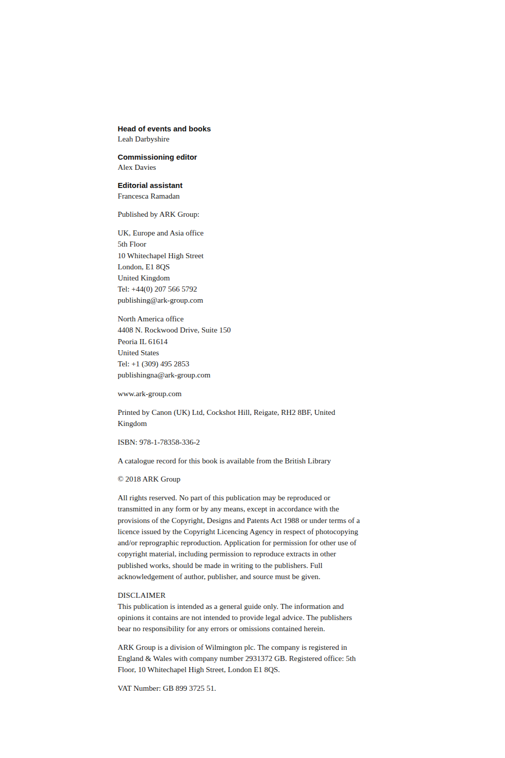Head of events and books
Leah Darbyshire
Commissioning editor
Alex Davies
Editorial assistant
Francesca Ramadan
Published by ARK Group:
UK, Europe and Asia office
5th Floor
10 Whitechapel High Street
London, E1 8QS
United Kingdom
Tel: +44(0) 207 566 5792
publishing@ark-group.com
North America office
4408 N. Rockwood Drive, Suite 150
Peoria IL 61614
United States
Tel: +1 (309) 495 2853
publishingna@ark-group.com
www.ark-group.com
Printed by Canon (UK) Ltd, Cockshot Hill, Reigate, RH2 8BF, United Kingdom
ISBN: 978-1-78358-336-2
A catalogue record for this book is available from the British Library
© 2018 ARK Group
All rights reserved. No part of this publication may be reproduced or transmitted in any form or by any means, except in accordance with the provisions of the Copyright, Designs and Patents Act 1988 or under terms of a licence issued by the Copyright Licencing Agency in respect of photocopying and/or reprographic reproduction. Application for permission for other use of copyright material, including permission to reproduce extracts in other published works, should be made in writing to the publishers. Full acknowledgement of author, publisher, and source must be given.
DISCLAIMER
This publication is intended as a general guide only. The information and opinions it contains are not intended to provide legal advice. The publishers bear no responsibility for any errors or omissions contained herein.
ARK Group is a division of Wilmington plc. The company is registered in England & Wales with company number 2931372 GB. Registered office: 5th Floor, 10 Whitechapel High Street, London E1 8QS.
VAT Number: GB 899 3725 51.